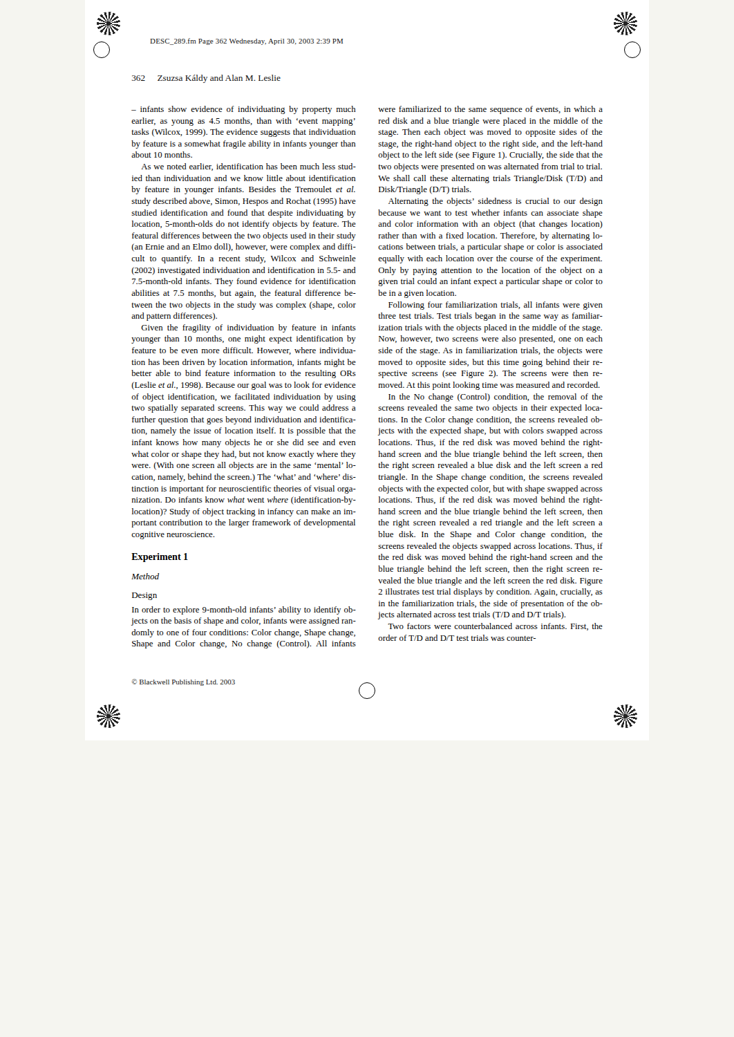DESC_289.fm Page 362 Wednesday, April 30, 2003 2:39 PM
362 Zsuzsa Káldy and Alan M. Leslie
– infants show evidence of individuating by property much earlier, as young as 4.5 months, than with ‘event mapping’ tasks (Wilcox, 1999). The evidence suggests that individuation by feature is a somewhat fragile ability in infants younger than about 10 months.
As we noted earlier, identification has been much less studied than individuation and we know little about identification by feature in younger infants. Besides the Tremoulet et al. study described above, Simon, Hespos and Rochat (1995) have studied identification and found that despite individuating by location, 5-month-olds do not identify objects by feature. The featural differences between the two objects used in their study (an Ernie and an Elmo doll), however, were complex and difficult to quantify. In a recent study, Wilcox and Schweinle (2002) investigated individuation and identification in 5.5- and 7.5-month-old infants. They found evidence for identification abilities at 7.5 months, but again, the featural difference between the two objects in the study was complex (shape, color and pattern differences).
Given the fragility of individuation by feature in infants younger than 10 months, one might expect identification by feature to be even more difficult. However, where individuation has been driven by location information, infants might be better able to bind feature information to the resulting ORs (Leslie et al., 1998). Because our goal was to look for evidence of object identification, we facilitated individuation by using two spatially separated screens. This way we could address a further question that goes beyond individuation and identification, namely the issue of location itself. It is possible that the infant knows how many objects he or she did see and even what color or shape they had, but not know exactly where they were. (With one screen all objects are in the same ‘mental’ location, namely, behind the screen.) The ‘what’ and ‘where’ distinction is important for neuroscientific theories of visual organization. Do infants know what went where (identification-by-location)? Study of object tracking in infancy can make an important contribution to the larger framework of developmental cognitive neuroscience.
Experiment 1
Method
Design
In order to explore 9-month-old infants’ ability to identify objects on the basis of shape and color, infants were assigned randomly to one of four conditions: Color change, Shape change, Shape and Color change, No change (Control). All infants were familiarized to the same sequence of events, in which a red disk and a blue triangle were placed in the middle of the stage. Then each object was moved to opposite sides of the stage, the right-hand object to the right side, and the left-hand object to the left side (see Figure 1). Crucially, the side that the two objects were presented on was alternated from trial to trial. We shall call these alternating trials Triangle/Disk (T/D) and Disk/Triangle (D/T) trials.
Alternating the objects’ sidedness is crucial to our design because we want to test whether infants can associate shape and color information with an object (that changes location) rather than with a fixed location. Therefore, by alternating locations between trials, a particular shape or color is associated equally with each location over the course of the experiment. Only by paying attention to the location of the object on a given trial could an infant expect a particular shape or color to be in a given location.
Following four familiarization trials, all infants were given three test trials. Test trials began in the same way as familiarization trials with the objects placed in the middle of the stage. Now, however, two screens were also presented, one on each side of the stage. As in familiarization trials, the objects were moved to opposite sides, but this time going behind their respective screens (see Figure 2). The screens were then removed. At this point looking time was measured and recorded.
In the No change (Control) condition, the removal of the screens revealed the same two objects in their expected locations. In the Color change condition, the screens revealed objects with the expected shape, but with colors swapped across locations. Thus, if the red disk was moved behind the right-hand screen and the blue triangle behind the left screen, then the right screen revealed a blue disk and the left screen a red triangle. In the Shape change condition, the screens revealed objects with the expected color, but with shape swapped across locations. Thus, if the red disk was moved behind the right-hand screen and the blue triangle behind the left screen, then the right screen revealed a red triangle and the left screen a blue disk. In the Shape and Color change condition, the screens revealed the objects swapped across locations. Thus, if the red disk was moved behind the right-hand screen and the blue triangle behind the left screen, then the right screen revealed the blue triangle and the left screen the red disk. Figure 2 illustrates test trial displays by condition. Again, crucially, as in the familiarization trials, the side of presentation of the objects alternated across test trials (T/D and D/T trials).
Two factors were counterbalanced across infants. First, the order of T/D and D/T test trials was counter-
© Blackwell Publishing Ltd. 2003